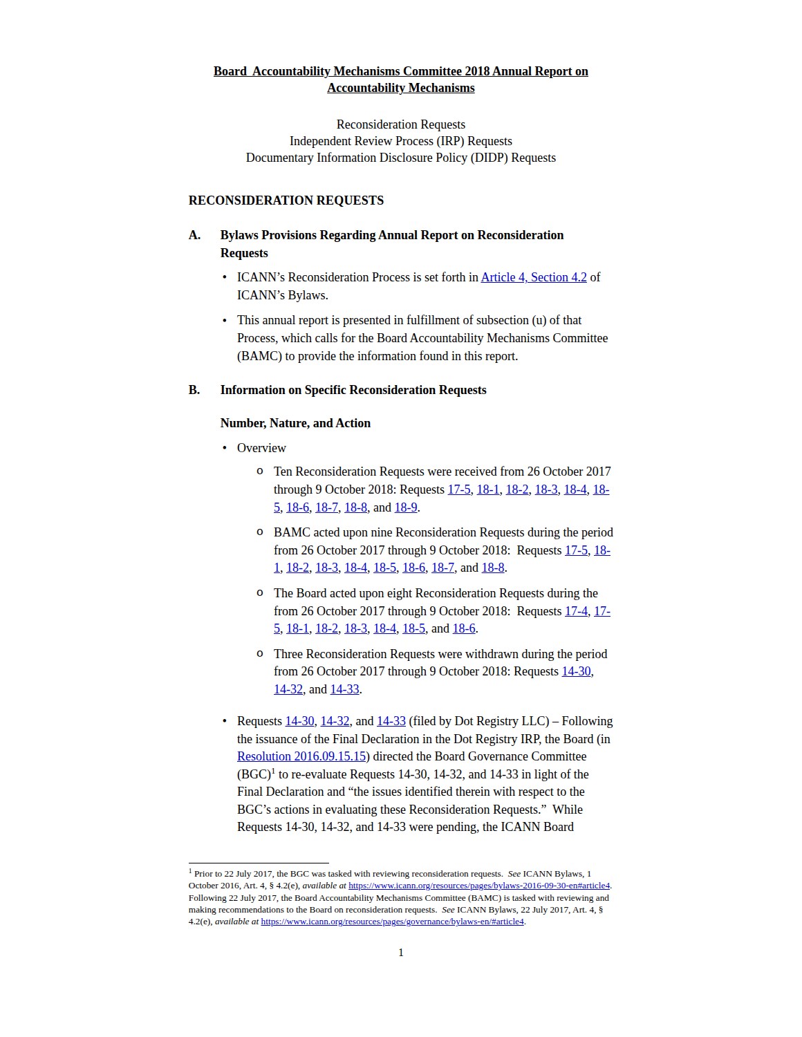Board Accountability Mechanisms Committee 2018 Annual Report on Accountability Mechanisms
Reconsideration Requests
Independent Review Process (IRP) Requests
Documentary Information Disclosure Policy (DIDP) Requests
RECONSIDERATION REQUESTS
A.
Bylaws Provisions Regarding Annual Report on Reconsideration Requests
ICANN’s Reconsideration Process is set forth in Article 4, Section 4.2 of ICANN’s Bylaws.
This annual report is presented in fulfillment of subsection (u) of that Process, which calls for the Board Accountability Mechanisms Committee (BAMC) to provide the information found in this report.
B.
Information on Specific Reconsideration Requests
Number, Nature, and Action
Overview
Ten Reconsideration Requests were received from 26 October 2017 through 9 October 2018: Requests 17-5, 18-1, 18-2, 18-3, 18-4, 18-5, 18-6, 18-7, 18-8, and 18-9.
BAMC acted upon nine Reconsideration Requests during the period from 26 October 2017 through 9 October 2018: Requests 17-5, 18-1, 18-2, 18-3, 18-4, 18-5, 18-6, 18-7, and 18-8.
The Board acted upon eight Reconsideration Requests during the from 26 October 2017 through 9 October 2018: Requests 17-4, 17-5, 18-1, 18-2, 18-3, 18-4, 18-5, and 18-6.
Three Reconsideration Requests were withdrawn during the period from 26 October 2017 through 9 October 2018: Requests 14-30, 14-32, and 14-33.
Requests 14-30, 14-32, and 14-33 (filed by Dot Registry LLC) – Following the issuance of the Final Declaration in the Dot Registry IRP, the Board (in Resolution 2016.09.15.15) directed the Board Governance Committee (BGC)1 to re-evaluate Requests 14-30, 14-32, and 14-33 in light of the Final Declaration and “the issues identified therein with respect to the BGC’s actions in evaluating these Reconsideration Requests.” While Requests 14-30, 14-32, and 14-33 were pending, the ICANN Board
1 Prior to 22 July 2017, the BGC was tasked with reviewing reconsideration requests. See ICANN Bylaws, 1 October 2016, Art. 4, § 4.2(e), available at https://www.icann.org/resources/pages/bylaws-2016-09-30-en#article4. Following 22 July 2017, the Board Accountability Mechanisms Committee (BAMC) is tasked with reviewing and making recommendations to the Board on reconsideration requests. See ICANN Bylaws, 22 July 2017, Art. 4, § 4.2(e), available at https://www.icann.org/resources/pages/governance/bylaws-en/#article4.
1